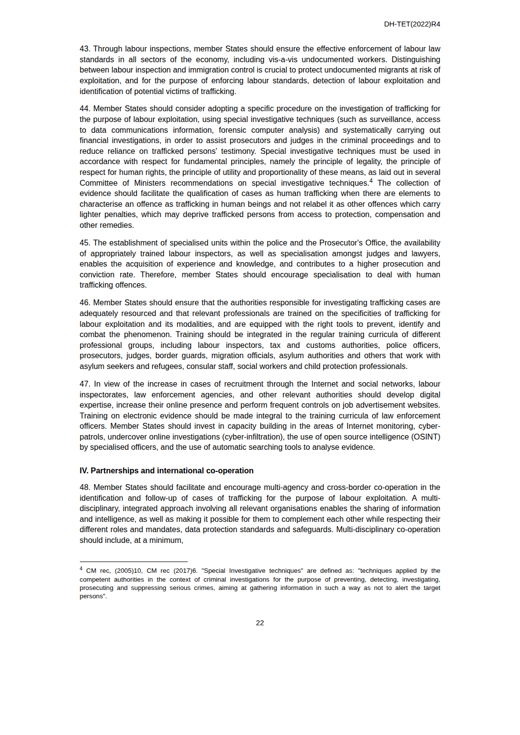DH-TET(2022)R4
43. Through labour inspections, member States should ensure the effective enforcement of labour law standards in all sectors of the economy, including vis-a-vis undocumented workers. Distinguishing between labour inspection and immigration control is crucial to protect undocumented migrants at risk of exploitation, and for the purpose of enforcing labour standards, detection of labour exploitation and identification of potential victims of trafficking.
44. Member States should consider adopting a specific procedure on the investigation of trafficking for the purpose of labour exploitation, using special investigative techniques (such as surveillance, access to data communications information, forensic computer analysis) and systematically carrying out financial investigations, in order to assist prosecutors and judges in the criminal proceedings and to reduce reliance on trafficked persons' testimony. Special investigative techniques must be used in accordance with respect for fundamental principles, namely the principle of legality, the principle of respect for human rights, the principle of utility and proportionality of these means, as laid out in several Committee of Ministers recommendations on special investigative techniques.4 The collection of evidence should facilitate the qualification of cases as human trafficking when there are elements to characterise an offence as trafficking in human beings and not relabel it as other offences which carry lighter penalties, which may deprive trafficked persons from access to protection, compensation and other remedies.
45. The establishment of specialised units within the police and the Prosecutor's Office, the availability of appropriately trained labour inspectors, as well as specialisation amongst judges and lawyers, enables the acquisition of experience and knowledge, and contributes to a higher prosecution and conviction rate. Therefore, member States should encourage specialisation to deal with human trafficking offences.
46. Member States should ensure that the authorities responsible for investigating trafficking cases are adequately resourced and that relevant professionals are trained on the specificities of trafficking for labour exploitation and its modalities, and are equipped with the right tools to prevent, identify and combat the phenomenon. Training should be integrated in the regular training curricula of different professional groups, including labour inspectors, tax and customs authorities, police officers, prosecutors, judges, border guards, migration officials, asylum authorities and others that work with asylum seekers and refugees, consular staff, social workers and child protection professionals.
47. In view of the increase in cases of recruitment through the Internet and social networks, labour inspectorates, law enforcement agencies, and other relevant authorities should develop digital expertise, increase their online presence and perform frequent controls on job advertisement websites. Training on electronic evidence should be made integral to the training curricula of law enforcement officers. Member States should invest in capacity building in the areas of Internet monitoring, cyber-patrols, undercover online investigations (cyber-infiltration), the use of open source intelligence (OSINT) by specialised officers, and the use of automatic searching tools to analyse evidence.
IV. Partnerships and international co-operation
48. Member States should facilitate and encourage multi-agency and cross-border co-operation in the identification and follow-up of cases of trafficking for the purpose of labour exploitation. A multi-disciplinary, integrated approach involving all relevant organisations enables the sharing of information and intelligence, as well as making it possible for them to complement each other while respecting their different roles and mandates, data protection standards and safeguards. Multi-disciplinary co-operation should include, at a minimum,
4 CM rec, (2005)10, CM rec (2017)6. "Special Investigative techniques" are defined as: "techniques applied by the competent authorities in the context of criminal investigations for the purpose of preventing, detecting, investigating, prosecuting and suppressing serious crimes, aiming at gathering information in such a way as not to alert the target persons".
22